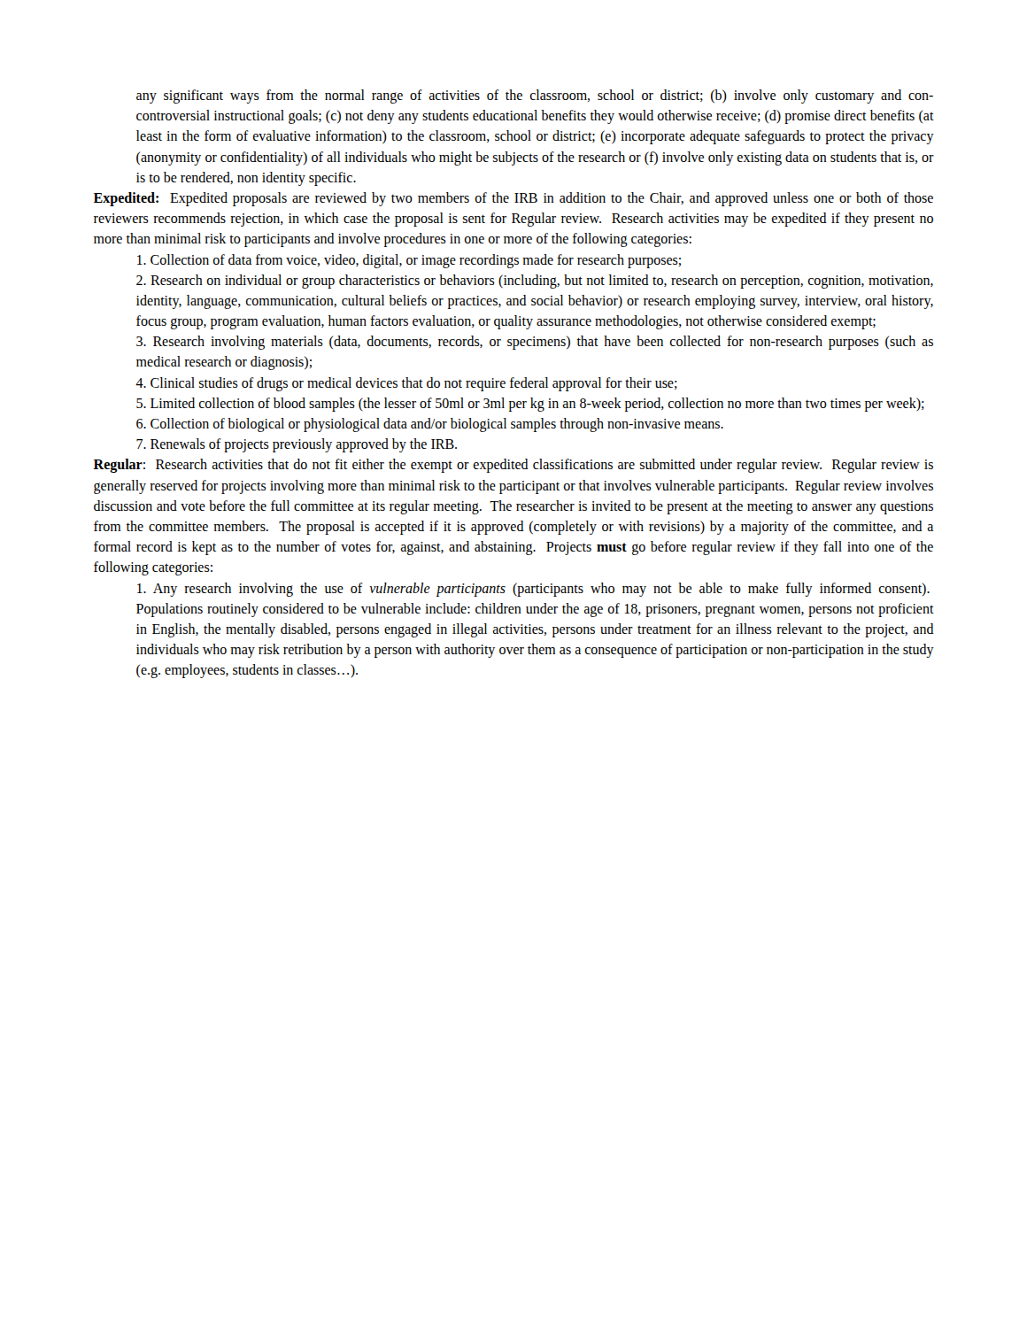any significant ways from the normal range of activities of the classroom, school or district; (b) involve only customary and con-controversial instructional goals; (c) not deny any students educational benefits they would otherwise receive; (d) promise direct benefits (at least in the form of evaluative information) to the classroom, school or district; (e) incorporate adequate safeguards to protect the privacy (anonymity or confidentiality) of all individuals who might be subjects of the research or (f) involve only existing data on students that is, or is to be rendered, non identity specific.
Expedited: Expedited proposals are reviewed by two members of the IRB in addition to the Chair, and approved unless one or both of those reviewers recommends rejection, in which case the proposal is sent for Regular review. Research activities may be expedited if they present no more than minimal risk to participants and involve procedures in one or more of the following categories:
1. Collection of data from voice, video, digital, or image recordings made for research purposes;
2. Research on individual or group characteristics or behaviors (including, but not limited to, research on perception, cognition, motivation, identity, language, communication, cultural beliefs or practices, and social behavior) or research employing survey, interview, oral history, focus group, program evaluation, human factors evaluation, or quality assurance methodologies, not otherwise considered exempt;
3. Research involving materials (data, documents, records, or specimens) that have been collected for non-research purposes (such as medical research or diagnosis);
4. Clinical studies of drugs or medical devices that do not require federal approval for their use;
5. Limited collection of blood samples (the lesser of 50ml or 3ml per kg in an 8-week period, collection no more than two times per week);
6. Collection of biological or physiological data and/or biological samples through non-invasive means.
7. Renewals of projects previously approved by the IRB.
Regular: Research activities that do not fit either the exempt or expedited classifications are submitted under regular review. Regular review is generally reserved for projects involving more than minimal risk to the participant or that involves vulnerable participants. Regular review involves discussion and vote before the full committee at its regular meeting. The researcher is invited to be present at the meeting to answer any questions from the committee members. The proposal is accepted if it is approved (completely or with revisions) by a majority of the committee, and a formal record is kept as to the number of votes for, against, and abstaining. Projects must go before regular review if they fall into one of the following categories:
1. Any research involving the use of vulnerable participants (participants who may not be able to make fully informed consent). Populations routinely considered to be vulnerable include: children under the age of 18, prisoners, pregnant women, persons not proficient in English, the mentally disabled, persons engaged in illegal activities, persons under treatment for an illness relevant to the project, and individuals who may risk retribution by a person with authority over them as a consequence of participation or non-participation in the study (e.g. employees, students in classes…).